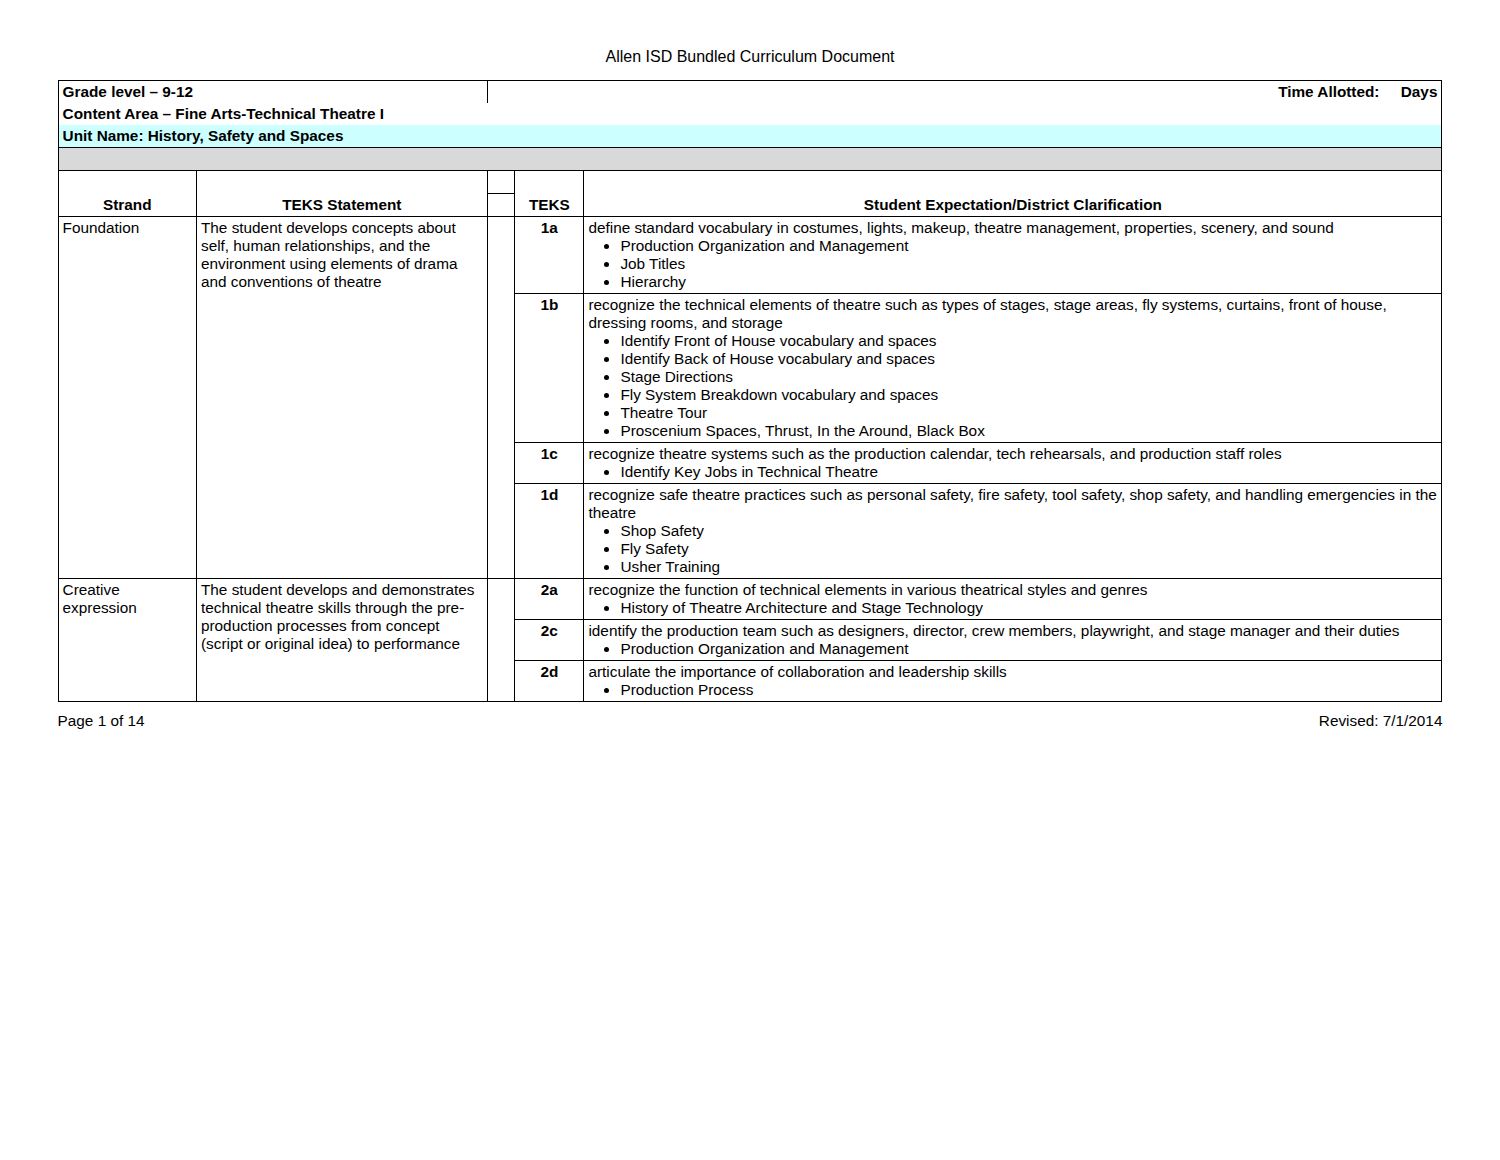Allen ISD Bundled Curriculum Document
| Grade level – 9-12 | Time Allotted: Days |
| Content Area – Fine Arts-Technical Theatre I |
| Unit Name: History, Safety and Spaces |
| Strand | TEKS Statement | | TEKS | Student Expectation/District Clarification |
| Foundation | The student develops concepts about self, human relationships, and the environment using elements of drama and conventions of theatre | | 1a | define standard vocabulary in costumes, lights, makeup, theatre management, properties, scenery, and sound Production Organization and Management Job Titles Hierarchy |
| 1b | recognize the technical elements of theatre such as types of stages, stage areas, fly systems, curtains, front of house, dressing rooms, and storage Identify Front of House vocabulary and spaces Identify Back of House vocabulary and spaces Stage Directions Fly System Breakdown vocabulary and spaces Theatre Tour Proscenium Spaces, Thrust, In the Around, Black Box |
| 1c | recognize theatre systems such as the production calendar, tech rehearsals, and production staff roles Identify Key Jobs in Technical Theatre |
| 1d | recognize safe theatre practices such as personal safety, fire safety, tool safety, shop safety, and handling emergencies in the theatre Shop Safety Fly Safety Usher Training |
| Creative expression | The student develops and demonstrates technical theatre skills through the pre-production processes from concept (script or original idea) to performance | | 2a | recognize the function of technical elements in various theatrical styles and genres History of Theatre Architecture and Stage Technology |
| 2c | identify the production team such as designers, director, crew members, playwright, and stage manager and their duties Production Organization and Management |
| 2d | articulate the importance of collaboration and leadership skills Production Process |
Page 1 of 14
Revised: 7/1/2014